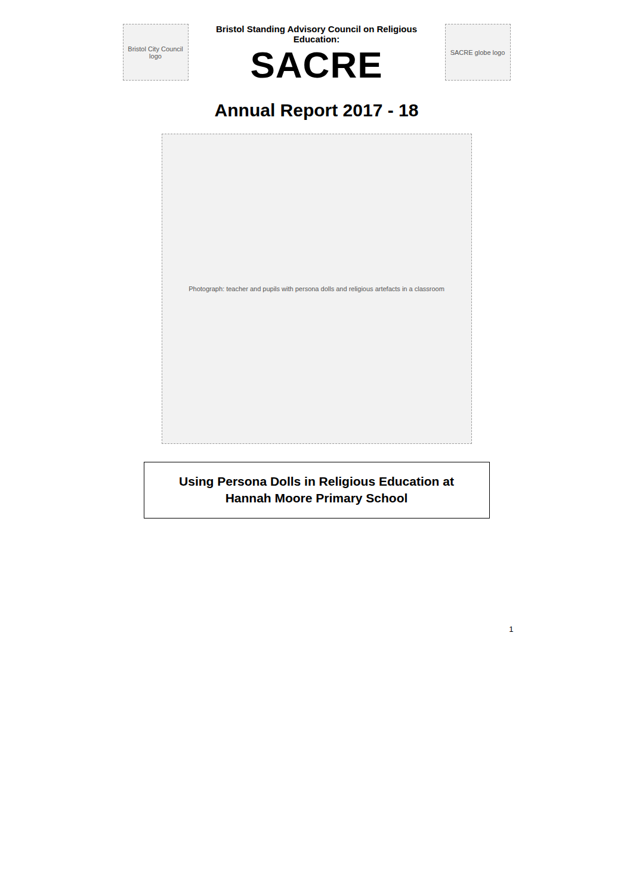Bristol City Council logo
Bristol Standing Advisory Council on Religious Education:
SACRE
SACRE globe logo
Annual Report 2017 - 18
Photograph: teacher and pupils with persona dolls and religious artefacts in a classroom
Using Persona Dolls in Religious Education at
Hannah Moore Primary School
1